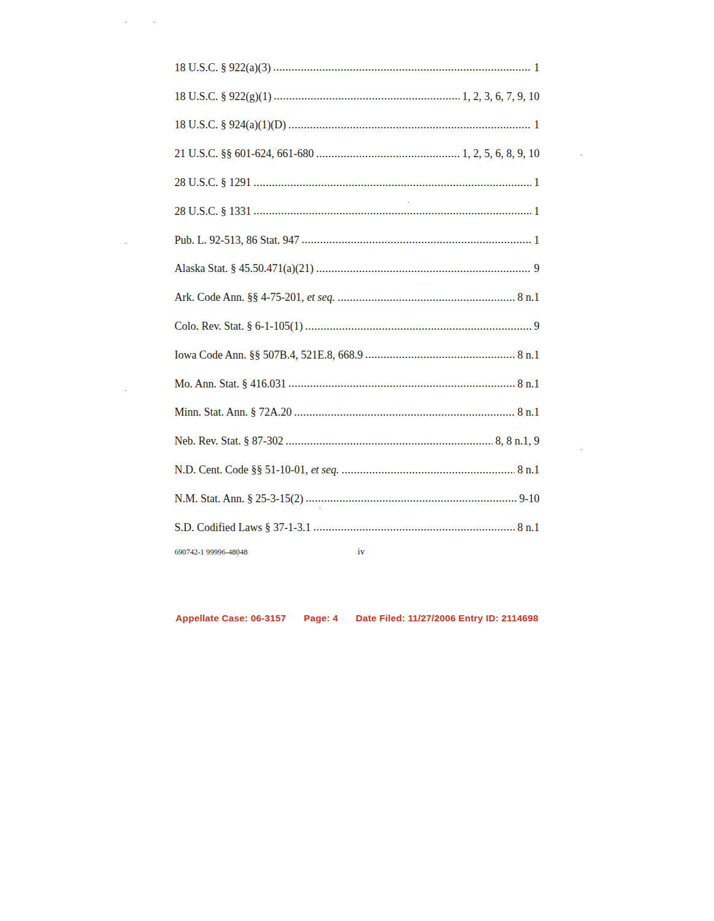· · · · · · · · ·
18 U.S.C. § 922(a)(3) ................................................................................................. 1
18 U.S.C. § 922(g)(1) ............................................................................. 1, 2, 3, 6, 7, 9, 10
18 U.S.C. § 924(a)(1)(D) .......................................................................................... 1
21 U.S.C. §§ 601-624, 661-680 ................................................................. 1, 2, 5, 6, 8, 9, 10
28 U.S.C. § 1291 ....................................................................................................... 1
28 U.S.C. § 1331 ....................................................................................................... 1
Pub. L. 92-513, 86 Stat. 947 ....................................................................................... 1
Alaska Stat. § 45.50.471(a)(21) ..................................................................................... 9
Ark. Code Ann. §§ 4-75-201, et seq. ......................................................................... 8 n.1
Colo. Rev. Stat. § 6-1-105(1) ....................................................................................... 9
Iowa Code Ann. §§ 507B.4, 521E.8, 668.9 ......................................................... 8 n.1
Mo. Ann. Stat. § 416.031 ................................................................................. 8 n.1
Minn. Stat. Ann. § 72A.20 ............................................................................... 8 n.1
Neb. Rev. Stat. § 87-302 ......................................................................... 8, 8 n.1, 9
N.D. Cent. Code §§ 51-10-01, et seq. ....................................................................... 8 n.1
N.M. Stat. Ann. § 25-3-15(2) .............................................................................. 9-10
S.D. Codified Laws § 37-1-3.1 ....................................................................... 8 n.1
690742-1 99996-48048 iv
Appellate Case: 06-3157 Page: 4 Date Filed: 11/27/2006 Entry ID: 2114698